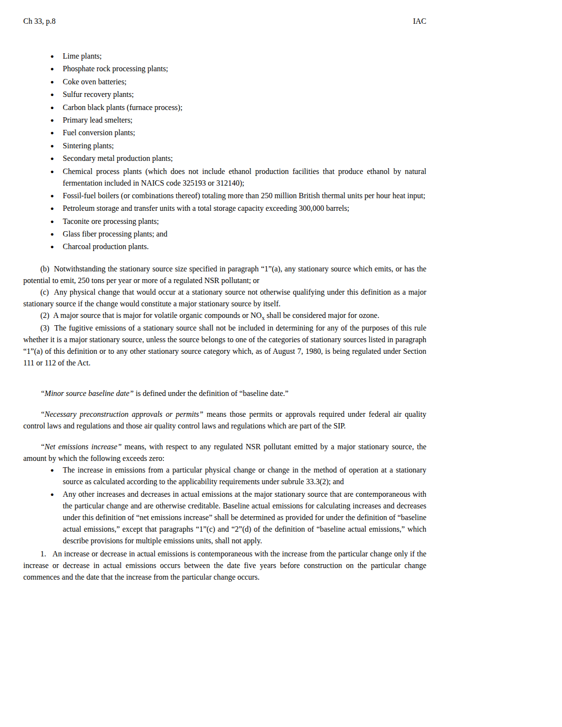Ch 33, p.8 IAC
Lime plants;
Phosphate rock processing plants;
Coke oven batteries;
Sulfur recovery plants;
Carbon black plants (furnace process);
Primary lead smelters;
Fuel conversion plants;
Sintering plants;
Secondary metal production plants;
Chemical process plants (which does not include ethanol production facilities that produce ethanol by natural fermentation included in NAICS code 325193 or 312140);
Fossil-fuel boilers (or combinations thereof) totaling more than 250 million British thermal units per hour heat input;
Petroleum storage and transfer units with a total storage capacity exceeding 300,000 barrels;
Taconite ore processing plants;
Glass fiber processing plants; and
Charcoal production plants.
(b) Notwithstanding the stationary source size specified in paragraph “1”(a), any stationary source which emits, or has the potential to emit, 250 tons per year or more of a regulated NSR pollutant; or
(c) Any physical change that would occur at a stationary source not otherwise qualifying under this definition as a major stationary source if the change would constitute a major stationary source by itself.
(2) A major source that is major for volatile organic compounds or NOx shall be considered major for ozone.
(3) The fugitive emissions of a stationary source shall not be included in determining for any of the purposes of this rule whether it is a major stationary source, unless the source belongs to one of the categories of stationary sources listed in paragraph “1”(a) of this definition or to any other stationary source category which, as of August 7, 1980, is being regulated under Section 111 or 112 of the Act.
“Minor source baseline date” is defined under the definition of “baseline date.”
“Necessary preconstruction approvals or permits” means those permits or approvals required under federal air quality control laws and regulations and those air quality control laws and regulations which are part of the SIP.
“Net emissions increase” means, with respect to any regulated NSR pollutant emitted by a major stationary source, the amount by which the following exceeds zero:
The increase in emissions from a particular physical change or change in the method of operation at a stationary source as calculated according to the applicability requirements under subrule 33.3(2); and
Any other increases and decreases in actual emissions at the major stationary source that are contemporaneous with the particular change and are otherwise creditable. Baseline actual emissions for calculating increases and decreases under this definition of “net emissions increase” shall be determined as provided for under the definition of “baseline actual emissions,” except that paragraphs “1”(c) and “2”(d) of the definition of “baseline actual emissions,” which describe provisions for multiple emissions units, shall not apply.
1. An increase or decrease in actual emissions is contemporaneous with the increase from the particular change only if the increase or decrease in actual emissions occurs between the date five years before construction on the particular change commences and the date that the increase from the particular change occurs.